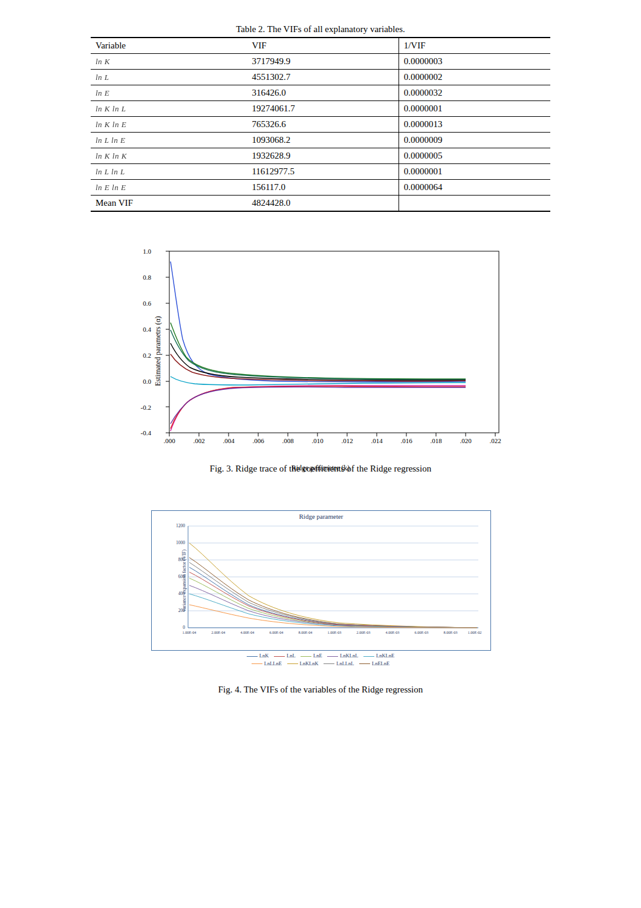Table 2. The VIFs of all explanatory variables.
| Variable | VIF | 1/VIF |
| --- | --- | --- |
| ln K | 3717949.9 | 0.0000003 |
| ln L | 4551302.7 | 0.0000002 |
| ln E | 316426.0 | 0.0000032 |
| ln K ln L | 19274061.7 | 0.0000001 |
| ln K ln E | 765326.6 | 0.0000013 |
| ln L ln E | 1093068.2 | 0.0000009 |
| ln K ln K | 1932628.9 | 0.0000005 |
| ln L ln L | 11612977.5 | 0.0000001 |
| ln E ln E | 156117.0 | 0.0000064 |
| Mean VIF | 4824428.0 | |
Estimated parametrs (α)
1.0 0.8 0.6 0.4 0.2 0.0 -0.2 -0.4 .000 .002 .004 .006 .008 .010 .012 .014 .016 .018 .020 .022
Ridge parametre (k)
Fig. 3. Ridge trace of the coefficients of the Ridge regression
Ridge parameter
variance expansion factor (VIF)
1200 1000 800 600 400 200 0 1.00E-04 2.00E-04 4.00E-04 6.00E-04 8.00E-04 1.00E-03 2.00E-03 4.00E-03 6.00E-03 8.00E-03 1.00E-02
LnK LnL LnE LnKLnL LnKLnE
LnLLnE LnKLnK LnLLnL LnELnE
Fig. 4. The VIFs of the variables of the Ridge regression